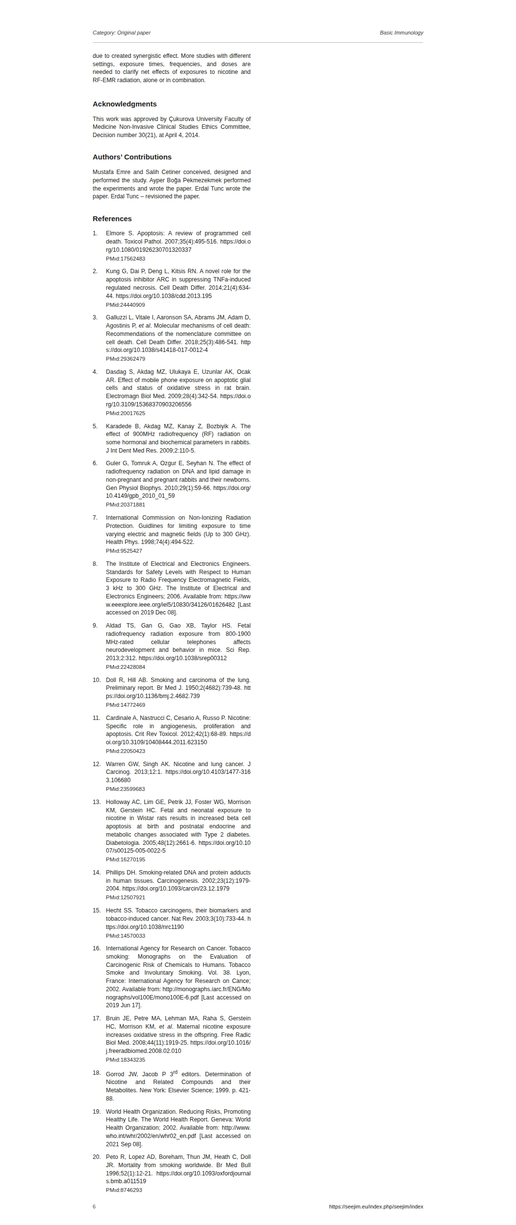Category: Original paper
Basic Immunology
due to created synergistic effect. More studies with different settings, exposure times, frequencies, and doses are needed to clarify net effects of exposures to nicotine and RF-EMR radiation, alone or in combination.
Acknowledgments
This work was approved by Çukurova University Faculty of Medicine Non-Invasive Clinical Studies Ethics Committee, Decision number 30(21), at April 4, 2014.
Authors’ Contributions
Mustafa Emre and Salih Cetiner conceived, designed and performed the study. Ayper Boğa Pekmezekmek performed the experiments and wrote the paper. Erdal Tunc wrote the paper. Erdal Tunc – revisioned the paper.
References
Elmore S. Apoptosis: A review of programmed cell death. Toxicol Pathol. 2007;35(4):495-516. https://doi.org/10.1080/01926230701320337 PMıd:17562483
Kung G, Dai P, Deng L, Kitsis RN. A novel role for the apoptosis inhibitor ARC in suppressing TNFa-induced regulated necrosis. Cell Death Differ. 2014;21(4):634-44. https://doi.org/10.1038/cdd.2013.195 PMid:24440909
Galluzzi L, Vitale I, Aaronson SA, Abrams JM, Adam D, Agostinis P, et al. Molecular mechanisms of cell death: Recommendations of the nomenclature committee on cell death. Cell Death Differ. 2018;25(3):486-541. https://doi.org/10.1038/s41418-017-0012-4 PMıd:29362479
Dasdag S, Akdag MZ, Ulukaya E, Uzunlar AK, Ocak AR. Effect of mobile phone exposure on apoptotic glial cells and status of oxidative stress in rat brain. Electromagn Biol Med. 2009;28(4):342-54. https://doi.org/10.3109/15368370903206556 PMıd:20017625
Karadede B, Akdag MZ, Kanay Z, Bozbiyik A. The effect of 900MHz radiofrequency (RF) radiation on some hormonal and biochemical parameters in rabbits. J Int Dent Med Res. 2009;2:110-5.
Guler G, Tomruk A, Ozgur E, Seyhan N. The effect of radiofrequency radiation on DNA and lipid damage in non-pregnant and pregnant rabbits and their newborns. Gen Physiol Biophys. 2010;29(1):59-66. https://doi.org/10.4149/gpb_2010_01_59 PMıd:20371881
International Commission on Non-Ionizing Radiation Protection. Guidlines for limiting exposure to time varying electric and magnetic fields (Up to 300 GHz). Health Phys. 1998;74(4):494-522. PMıd:9525427
The Institute of Electrical and Electronics Engineers. Standards for Safety Levels with Respect to Human Exposure to Radio Frequency Electromagnetic Fields, 3 kHz to 300 GHz. The Institute of Electrical and Electronics Engineers; 2006. Available from: https://www.eeexplore.ieee.org/iel5/10830/34126/01626482 [Last accessed on 2019 Dec 08].
Aldad TS, Gan G, Gao XB, Taylor HS. Fetal radiofrequency radiation exposure from 800-1900 MHz-rated cellular telephones affects neurodevelopment and behavior in mice. Sci Rep. 2013;2:312. https://doi.org/10.1038/srep00312 PMıd:22428084
Doll R, Hill AB. Smoking and carcinoma of the lung. Preliminary report. Br Med J. 1950;2(4682):739-48. https://doi.org/10.1136/bmj.2.4682.739 PMıd:14772469
Cardinale A, Nastrucci C, Cesario A, Russo P. Nicotine: Specific role in angiogenesis, proliferation and apoptosis. Crit Rev Toxicol. 2012;42(1):68-89. https://doi.org/10.3109/10408444.2011.623150 PMıd:22050423
Warren GW, Singh AK. Nicotine and lung cancer. J Carcinog. 2013;12:1. https://doi.org/10.4103/1477-3163.106680 PMid:23599683
Holloway AC, Lim GE, Petrik JJ, Foster WG, Morrison KM, Gerstein HC. Fetal and neonatal exposure to nicotine in Wistar rats results in increased beta cell apoptosis at birth and postnatal endocrine and metabolic changes associated with Type 2 diabetes. Diabetologia. 2005;48(12):2661-6. https://doi.org/10.1007/s00125-005-0022-5 PMıd:16270195
Phillips DH. Smoking-related DNA and protein adducts in human tissues. Carcinogenesis. 2002;23(12):1979-2004. https://doi.org/10.1093/carcin/23.12.1979 PMıd:12507921
Hecht SS. Tobacco carcinogens, their biomarkers and tobacco-induced cancer. Nat Rev. 2003;3(10):733-44. https://doi.org/10.1038/nrc1190 PMıd:14570033
International Agency for Research on Cancer. Tobacco smoking: Monographs on the Evaluation of Carcinogenic Risk of Chemicals to Humans. Tobacco Smoke and Involuntary Smoking. Vol. 38. Lyon, France: International Agency for Research on Cance; 2002. Available from: http://monographs.iarc.fr/ENG/Monographs/vol100E/mono100E-6.pdf [Last accessed on 2019 Jun 17].
Bruin JE, Petre MA, Lehman MA, Raha S, Gerstein HC, Morrison KM, et al. Maternal nicotine exposure increases oxidative stress in the offspring. Free Radic Biol Med. 2008;44(11):1919-25. https://doi.org/10.1016/j.freeradbiomed.2008.02.010 PMıd:18343235
Gorrod JW, Jacob P 3rd editors. Determination of Nicotine and Related Compounds and their Metabolites. New York: Elsevier Science; 1999. p. 421-88.
World Health Organization. Reducing Risks, Promoting Healthy Life. The World Health Report. Geneva: World Health Organization; 2002. Available from: http://www.who.int/whr/2002/en/whr02_en.pdf [Last accessed on 2021 Sep 08].
Peto R, Lopez AD, Boreham, Thun JM, Heath C, Doll JR. Mortality from smoking worldwide. Br Med Bull 1996;52(1):12-21. https://doi.org/10.1093/oxfordjournals.bmb.a011519 PMıd:8746293
6
https://seejim.eu/index.php/seejim/index